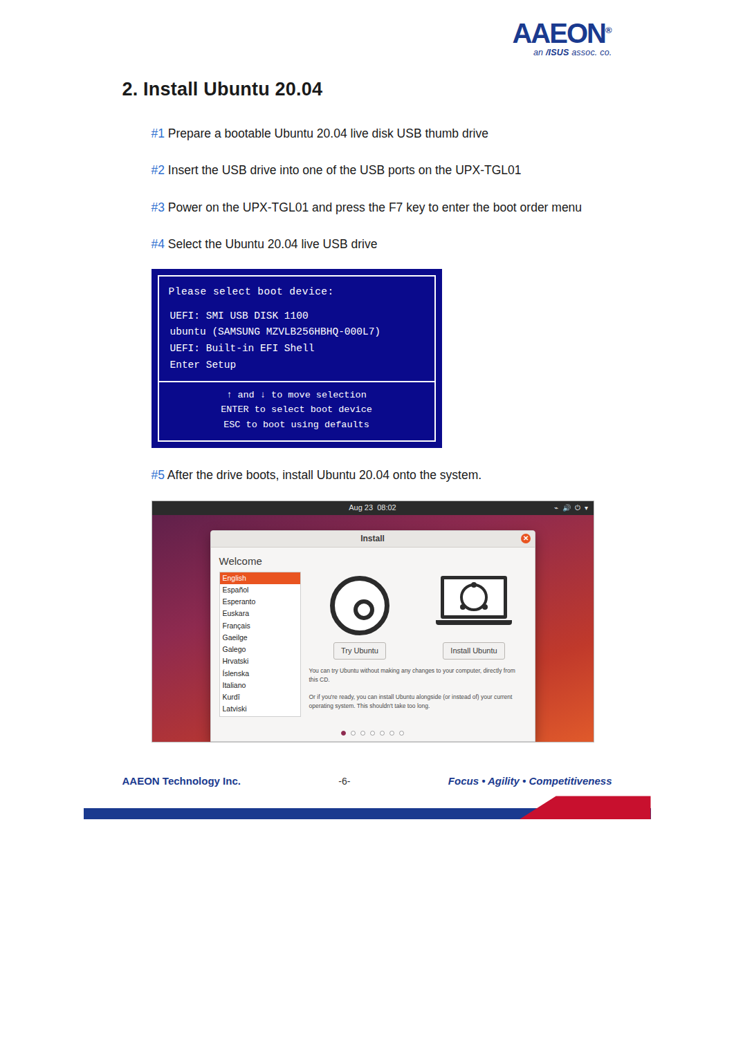AAEON®
an /ISUS assoc. co.
2. Install Ubuntu 20.04
#1 Prepare a bootable Ubuntu 20.04 live disk USB thumb drive
#2 Insert the USB drive into one of the USB ports on the UPX-TGL01
#3 Power on the UPX-TGL01 and press the F7 key to enter the boot order menu
#4 Select the Ubuntu 20.04 live USB drive
Please select boot device:
UEFI: SMI USB DISK 1100
ubuntu (SAMSUNG MZVLB256HBHQ-000L7)
UEFI: Built-in EFI Shell
Enter Setup
↑ and ↓ to move selection
ENTER to select boot device
ESC to boot using defaults
#5 After the drive boots, install Ubuntu 20.04 onto the system.
Aug 23 08:02 ⌁🔊⏻▾
Install ✕
Welcome
English
Español
Esperanto
Euskara
Français
Gaeilge
Galego
Hrvatski
Íslenska
Italiano
Kurdî
Latviski
Lietuviškai
Magyar
Nederlands
No localization (UTF-8)
Try Ubuntu
Install Ubuntu
You can try Ubuntu without making any changes to your computer, directly from this CD.
Or if you're ready, you can install Ubuntu alongside (or instead of) your current operating system. This shouldn't take too long.
AAEON Technology Inc. -6- Focus • Agility • Competitiveness